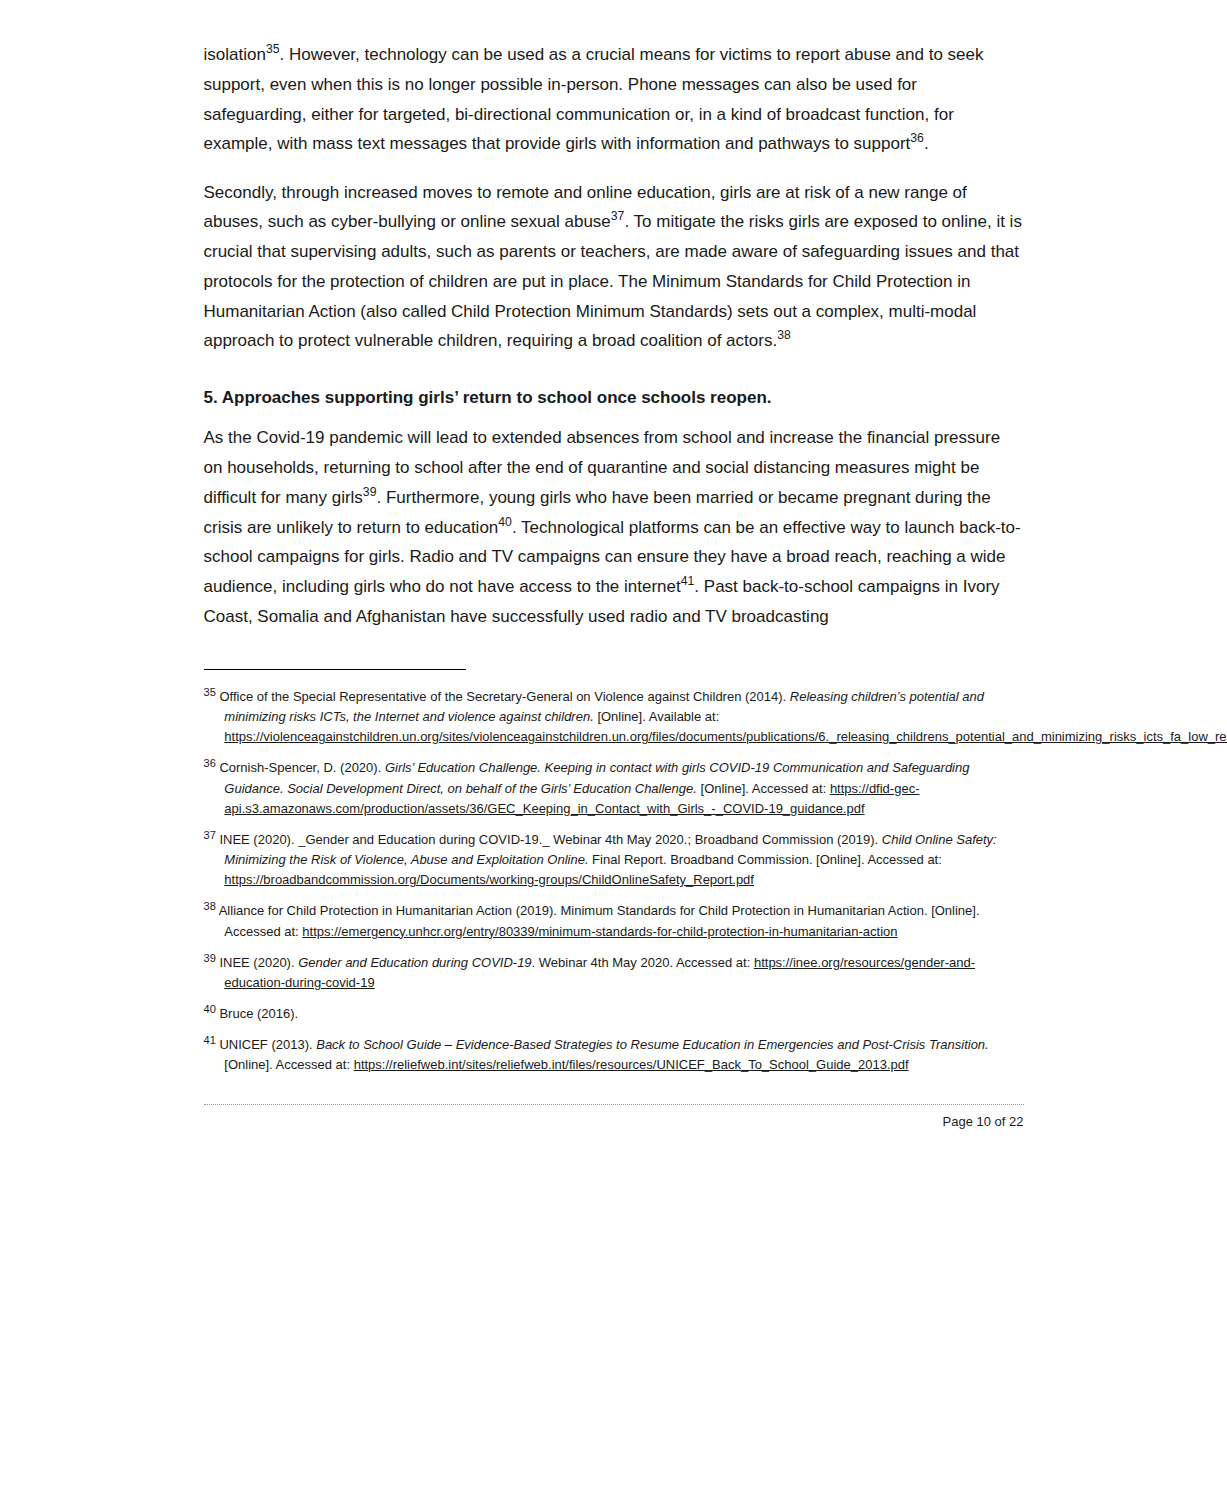isolation35. However, technology can be used as a crucial means for victims to report abuse and to seek support, even when this is no longer possible in-person. Phone messages can also be used for safeguarding, either for targeted, bi-directional communication or, in a kind of broadcast function, for example, with mass text messages that provide girls with information and pathways to support36.
Secondly, through increased moves to remote and online education, girls are at risk of a new range of abuses, such as cyber-bullying or online sexual abuse37. To mitigate the risks girls are exposed to online, it is crucial that supervising adults, such as parents or teachers, are made aware of safeguarding issues and that protocols for the protection of children are put in place. The Minimum Standards for Child Protection in Humanitarian Action (also called Child Protection Minimum Standards) sets out a complex, multi-modal approach to protect vulnerable children, requiring a broad coalition of actors.38
5. Approaches supporting girls’ return to school once schools reopen.
As the Covid-19 pandemic will lead to extended absences from school and increase the financial pressure on households, returning to school after the end of quarantine and social distancing measures might be difficult for many girls39. Furthermore, young girls who have been married or became pregnant during the crisis are unlikely to return to education40. Technological platforms can be an effective way to launch back-to-school campaigns for girls. Radio and TV campaigns can ensure they have a broad reach, reaching a wide audience, including girls who do not have access to the internet41. Past back-to-school campaigns in Ivory Coast, Somalia and Afghanistan have successfully used radio and TV broadcasting
35 Office of the Special Representative of the Secretary-General on Violence against Children (2014). Releasing children’s potential and minimizing risks ICTs, the Internet and violence against children. [Online]. Available at: https://violenceagainstchildren.un.org/sites/violenceagainstchildren.un.org/files/documents/publications/6._releasing_childrens_potential_and_minimizing_risks_icts_fa_low_res.pdf
36 Cornish-Spencer, D. (2020). Girls’ Education Challenge. Keeping in contact with girls COVID-19 Communication and Safeguarding Guidance. Social Development Direct, on behalf of the Girls’ Education Challenge. [Online]. Accessed at: https://dfid-gec-api.s3.amazonaws.com/production/assets/36/GEC_Keeping_in_Contact_with_Girls_-_COVID-19_guidance.pdf
37 INEE (2020). _Gender and Education during COVID-19._ Webinar 4th May 2020.; Broadband Commission (2019). Child Online Safety: Minimizing the Risk of Violence, Abuse and Exploitation Online. Final Report. Broadband Commission. [Online]. Accessed at: https://broadbandcommission.org/Documents/working-groups/ChildOnlineSafety_Report.pdf
38 Alliance for Child Protection in Humanitarian Action (2019). Minimum Standards for Child Protection in Humanitarian Action. [Online]. Accessed at: https://emergency.unhcr.org/entry/80339/minimum-standards-for-child-protection-in-humanitarian-action
39 INEE (2020). Gender and Education during COVID-19. Webinar 4th May 2020. Accessed at: https://inee.org/resources/gender-and-education-during-covid-19
40 Bruce (2016).
41 UNICEF (2013). Back to School Guide – Evidence-Based Strategies to Resume Education in Emergencies and Post-Crisis Transition. [Online]. Accessed at: https://reliefweb.int/sites/reliefweb.int/files/resources/UNICEF_Back_To_School_Guide_2013.pdf
Page 10 of 22